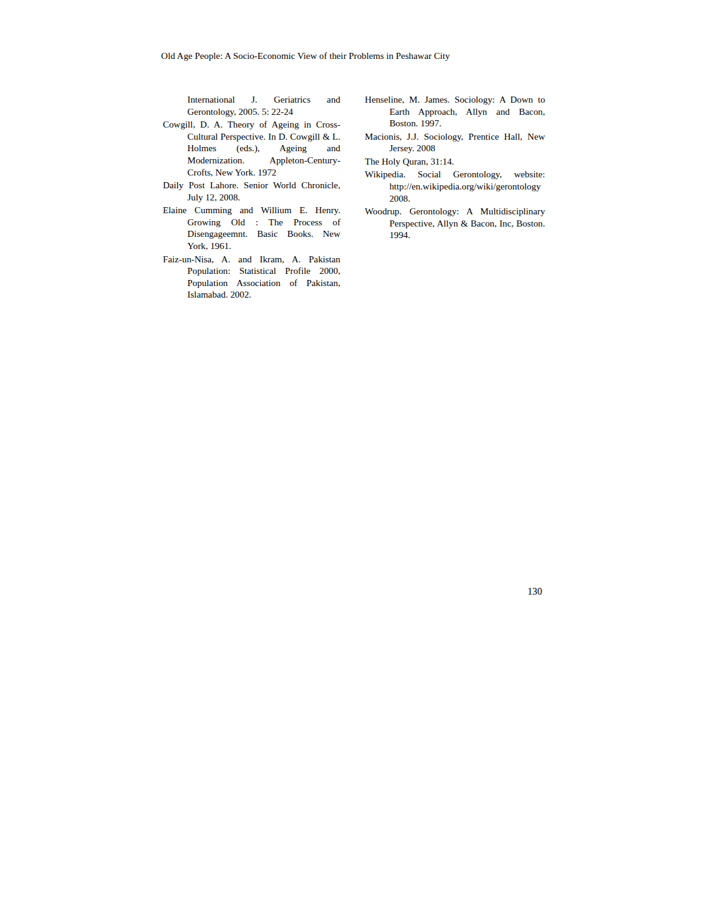Old Age People: A Socio-Economic View of their Problems in Peshawar City
International J. Geriatrics and Gerontology, 2005. 5: 22-24
Cowgill, D. A. Theory of Ageing in Cross-Cultural Perspective. In D. Cowgill & L. Holmes (eds.), Ageing and Modernization. Appleton-Century- Crofts, New York. 1972
Daily Post Lahore. Senior World Chronicle, July 12, 2008.
Elaine Cumming and Willium E. Henry. Growing Old : The Process of Disengageemnt. Basic Books. New York, 1961.
Faiz-un-Nisa, A. and Ikram, A. Pakistan Population: Statistical Profile 2000, Population Association of Pakistan, Islamabad. 2002.
Henseline, M. James. Sociology: A Down to Earth Approach, Allyn and Bacon, Boston. 1997.
Macionis, J.J. Sociology, Prentice Hall, New Jersey. 2008
The Holy Quran, 31:14.
Wikipedia. Social Gerontology, website: http://en.wikipedia.org/wiki/gerontology 2008.
Woodrup. Gerontology: A Multidisciplinary Perspective, Allyn & Bacon, Inc, Boston. 1994.
130